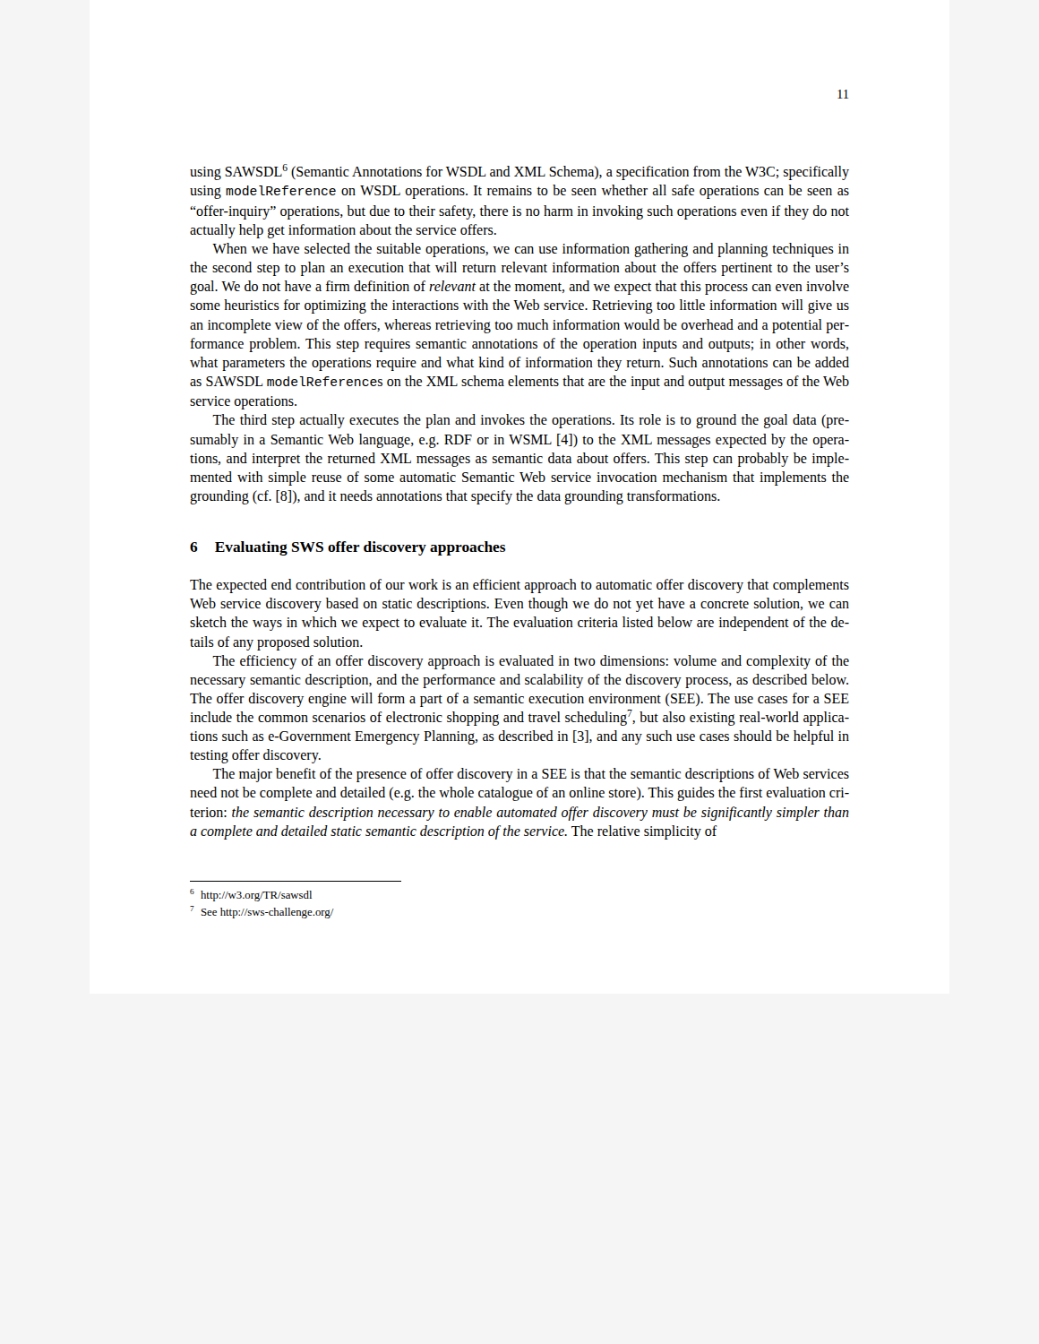11
using SAWSDL6 (Semantic Annotations for WSDL and XML Schema), a specification from the W3C; specifically using modelReference on WSDL operations. It remains to be seen whether all safe operations can be seen as “offer-inquiry” operations, but due to their safety, there is no harm in invoking such operations even if they do not actually help get information about the service offers.
When we have selected the suitable operations, we can use information gathering and planning techniques in the second step to plan an execution that will return relevant information about the offers pertinent to the user’s goal. We do not have a firm definition of relevant at the moment, and we expect that this process can even involve some heuristics for optimizing the interactions with the Web service. Retrieving too little information will give us an incomplete view of the offers, whereas retrieving too much information would be overhead and a potential performance problem. This step requires semantic annotations of the operation inputs and outputs; in other words, what parameters the operations require and what kind of information they return. Such annotations can be added as SAWSDL modelReferences on the XML schema elements that are the input and output messages of the Web service operations.
The third step actually executes the plan and invokes the operations. Its role is to ground the goal data (presumably in a Semantic Web language, e.g. RDF or in WSML [4]) to the XML messages expected by the operations, and interpret the returned XML messages as semantic data about offers. This step can probably be implemented with simple reuse of some automatic Semantic Web service invocation mechanism that implements the grounding (cf. [8]), and it needs annotations that specify the data grounding transformations.
6 Evaluating SWS offer discovery approaches
The expected end contribution of our work is an efficient approach to automatic offer discovery that complements Web service discovery based on static descriptions. Even though we do not yet have a concrete solution, we can sketch the ways in which we expect to evaluate it. The evaluation criteria listed below are independent of the details of any proposed solution.
The efficiency of an offer discovery approach is evaluated in two dimensions: volume and complexity of the necessary semantic description, and the performance and scalability of the discovery process, as described below. The offer discovery engine will form a part of a semantic execution environment (SEE). The use cases for a SEE include the common scenarios of electronic shopping and travel scheduling7, but also existing real-world applications such as e-Government Emergency Planning, as described in [3], and any such use cases should be helpful in testing offer discovery.
The major benefit of the presence of offer discovery in a SEE is that the semantic descriptions of Web services need not be complete and detailed (e.g. the whole catalogue of an online store). This guides the first evaluation criterion: the semantic description necessary to enable automated offer discovery must be significantly simpler than a complete and detailed static semantic description of the service. The relative simplicity of
6 http://w3.org/TR/sawsdl
7 See http://sws-challenge.org/